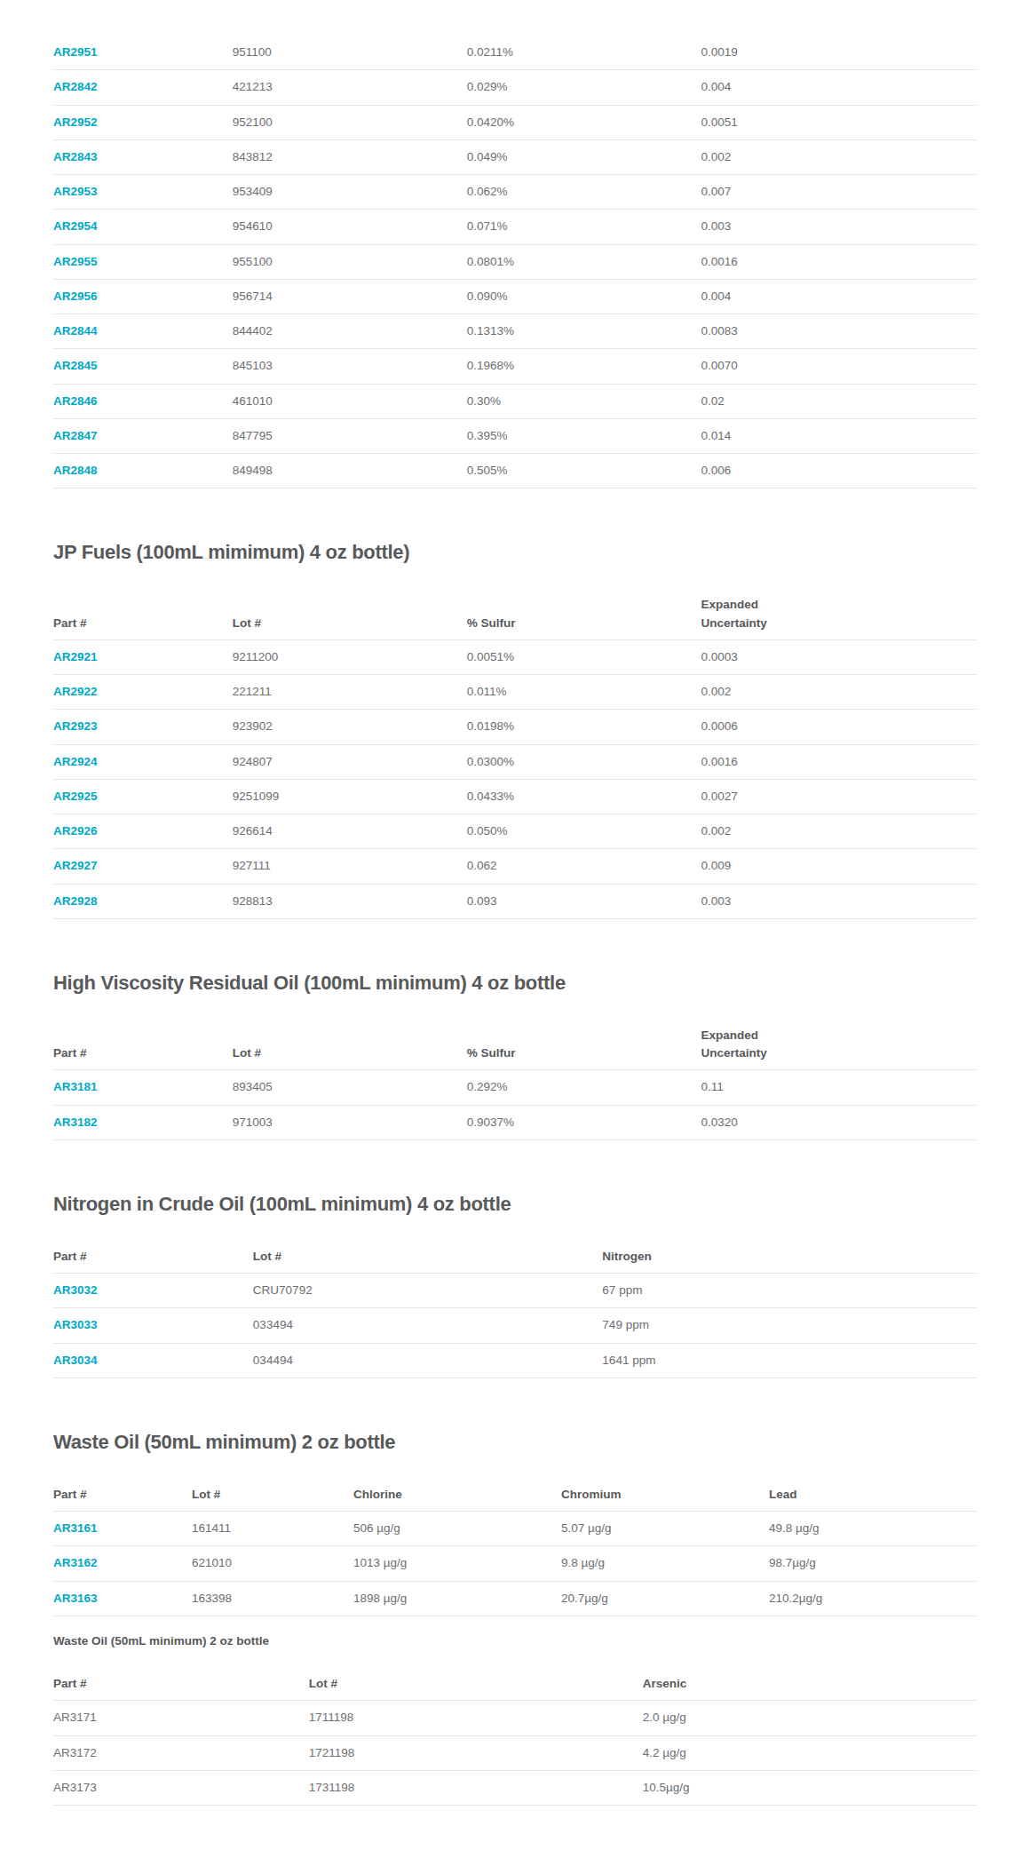| AR2951 | 951100 | 0.0211% | 0.0019 |
| AR2842 | 421213 | 0.029% | 0.004 |
| AR2952 | 952100 | 0.0420% | 0.0051 |
| AR2843 | 843812 | 0.049% | 0.002 |
| AR2953 | 953409 | 0.062% | 0.007 |
| AR2954 | 954610 | 0.071% | 0.003 |
| AR2955 | 955100 | 0.0801% | 0.0016 |
| AR2956 | 956714 | 0.090% | 0.004 |
| AR2844 | 844402 | 0.1313% | 0.0083 |
| AR2845 | 845103 | 0.1968% | 0.0070 |
| AR2846 | 461010 | 0.30% | 0.02 |
| AR2847 | 847795 | 0.395% | 0.014 |
| AR2848 | 849498 | 0.505% | 0.006 |
JP Fuels (100mL mimimum) 4 oz bottle)
| Part # | Lot # | % Sulfur | Expanded Uncertainty |
| --- | --- | --- | --- |
| AR2921 | 9211200 | 0.0051% | 0.0003 |
| AR2922 | 221211 | 0.011% | 0.002 |
| AR2923 | 923902 | 0.0198% | 0.0006 |
| AR2924 | 924807 | 0.0300% | 0.0016 |
| AR2925 | 9251099 | 0.0433% | 0.0027 |
| AR2926 | 926614 | 0.050% | 0.002 |
| AR2927 | 927111 | 0.062 | 0.009 |
| AR2928 | 928813 | 0.093 | 0.003 |
High Viscosity Residual Oil (100mL minimum) 4 oz bottle
| Part # | Lot # | % Sulfur | Expanded Uncertainty |
| --- | --- | --- | --- |
| AR3181 | 893405 | 0.292% | 0.11 |
| AR3182 | 971003 | 0.9037% | 0.0320 |
Nitrogen in Crude Oil (100mL minimum) 4 oz bottle
| Part # | Lot # | Nitrogen |
| --- | --- | --- |
| AR3032 | CRU70792 | 67 ppm |
| AR3033 | 033494 | 749 ppm |
| AR3034 | 034494 | 1641 ppm |
Waste Oil (50mL minimum) 2 oz bottle
| Part # | Lot # | Chlorine | Chromium | Lead |
| --- | --- | --- | --- | --- |
| AR3161 | 161411 | 506 µg/g | 5.07 µg/g | 49.8 µg/g |
| AR3162 | 621010 | 1013 µg/g | 9.8 µg/g | 98.7µg/g |
| AR3163 | 163398 | 1898 µg/g | 20.7µg/g | 210.2µg/g |
| Waste Oil (50mL minimum) 2 oz bottle |
| Part # | Lot # | Arsenic |
| --- | --- | --- |
| AR3171 | 1711198 | 2.0 µg/g |
| AR3172 | 1721198 | 4.2 µg/g |
| AR3173 | 1731198 | 10.5µg/g |